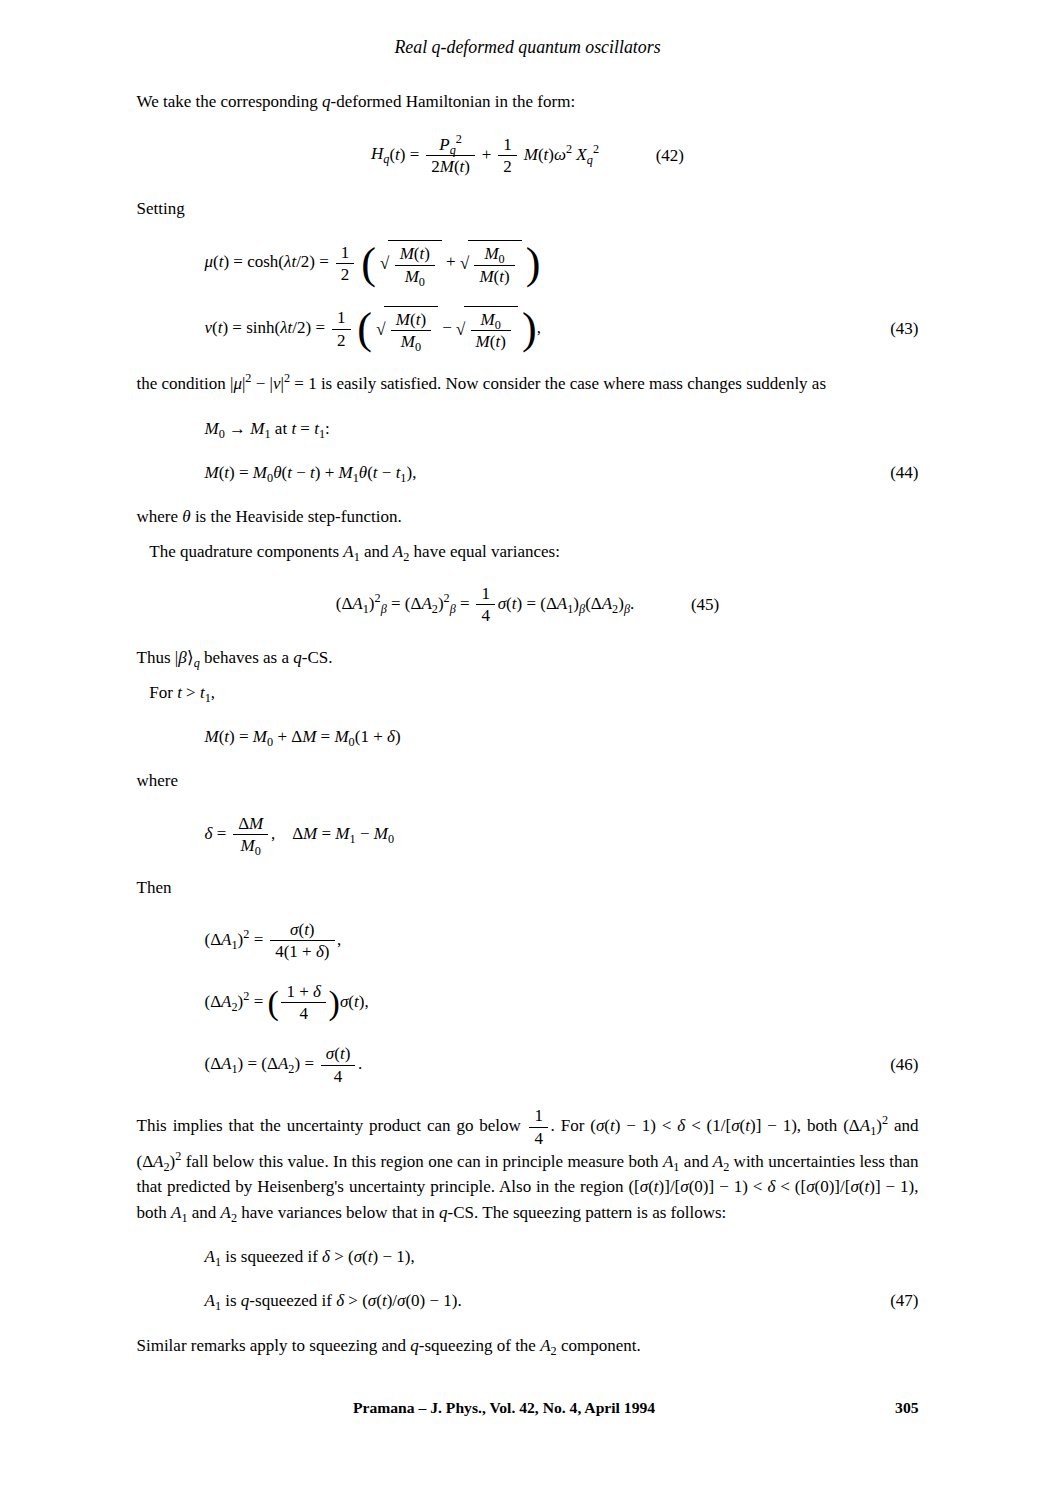Real q-deformed quantum oscillators
We take the corresponding q-deformed Hamiltonian in the form:
Hq(t) = Pq22M(t) + 12 M(t)ω2 Xq2
(42)
Setting
μ(t) = cosh(λt/2) = 12 ( √M(t) M0 + √M0 M(t) )
v(t) = sinh(λt/2) = 12 ( √M(t) M0 − √M0 M(t) ),
(43)
the condition |μ|2 − |v|2 = 1 is easily satisfied. Now consider the case where mass changes suddenly as
M0 → M1 at t = t1:
M(t) = M0θ(t − t) + M1θ(t − t1),
(44)
where θ is the Heaviside step-function.
The quadrature components A1 and A2 have equal variances:
(ΔA1)2β = (ΔA2)2β = 14 σ(t) = (ΔA1)β(ΔA2)β.
(45)
Thus |β⟩q behaves as a q-CS.
For t > t1,
M(t) = M0 + ΔM = M0(1 + δ)
where
δ = ΔM M0, ΔM = M1 − M0
Then
(ΔA1)2 = σ(t) 4(1 + δ),
(ΔA2)2 = (1 + δ 4) σ(t),
(ΔA1) = (ΔA2) = σ(t) 4.
(46)
This implies that the uncertainty product can go below 14. For (σ(t) − 1) < δ < (1/[σ(t)] − 1), both (ΔA1)2 and (ΔA2)2 fall below this value. In this region one can in principle measure both A1 and A2 with uncertainties less than that predicted by Heisenberg's uncertainty principle. Also in the region ([σ(t)]/[σ(0)] − 1) < δ < ([σ(0)]/[σ(t)] − 1), both A1 and A2 have variances below that in q-CS. The squeezing pattern is as follows:
A1 is squeezed if δ > (σ(t) − 1),
A1 is q-squeezed if δ > (σ(t)/σ(0) − 1).
(47)
Similar remarks apply to squeezing and q-squeezing of the A2 component.
Pramana – J. Phys., Vol. 42, No. 4, April 1994
305